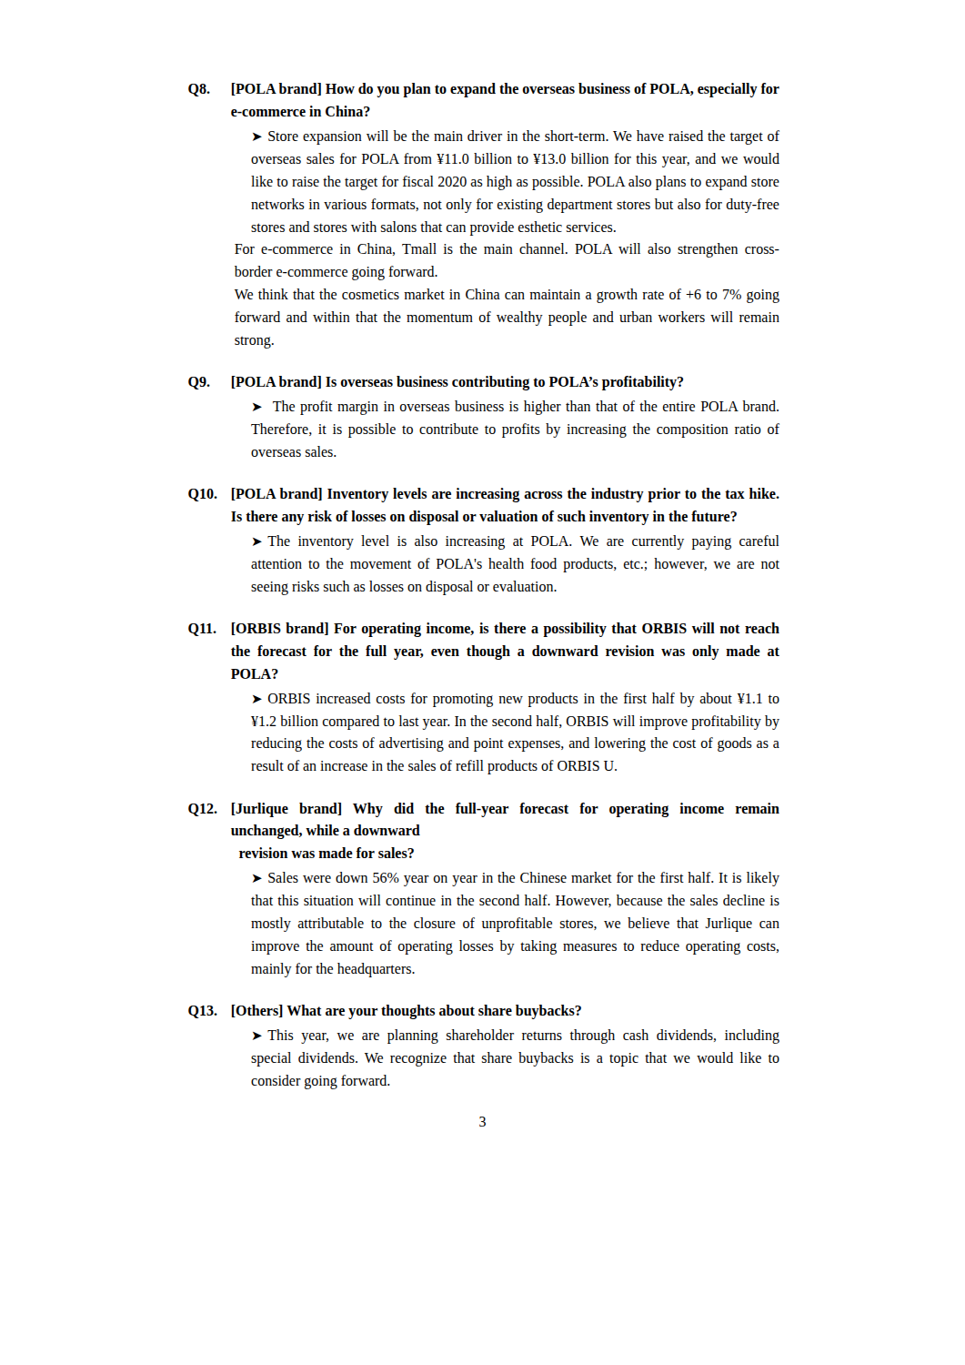Q8.
[POLA brand] How do you plan to expand the overseas business of POLA, especially for e-commerce in China?
➤Store expansion will be the main driver in the short-term. We have raised the target of overseas sales for POLA from ¥11.0 billion to ¥13.0 billion for this year, and we would like to raise the target for fiscal 2020 as high as possible. POLA also plans to expand store networks in various formats, not only for existing department stores but also for duty-free stores and stores with salons that can provide esthetic services.
For e-commerce in China, Tmall is the main channel. POLA will also strengthen cross-border e-commerce going forward.
We think that the cosmetics market in China can maintain a growth rate of +6 to 7% going forward and within that the momentum of wealthy people and urban workers will remain strong.
Q9.
[POLA brand] Is overseas business contributing to POLA’s profitability?
➤ The profit margin in overseas business is higher than that of the entire POLA brand. Therefore, it is possible to contribute to profits by increasing the composition ratio of overseas sales.
Q10.
[POLA brand] Inventory levels are increasing across the industry prior to the tax hike. Is there any risk of losses on disposal or valuation of such inventory in the future?
➤The inventory level is also increasing at POLA. We are currently paying careful attention to the movement of POLA's health food products, etc.; however, we are not seeing risks such as losses on disposal or evaluation.
Q11.
[ORBIS brand] For operating income, is there a possibility that ORBIS will not reach the forecast for the full year, even though a downward revision was only made at POLA?
➤ORBIS increased costs for promoting new products in the first half by about ¥1.1 to ¥1.2 billion compared to last year. In the second half, ORBIS will improve profitability by reducing the costs of advertising and point expenses, and lowering the cost of goods as a result of an increase in the sales of refill products of ORBIS U.
Q12.
[Jurlique brand] Why did the full-year forecast for operating income remain unchanged, while a downward
revision was made for sales?
➤Sales were down 56% year on year in the Chinese market for the first half. It is likely that this situation will continue in the second half. However, because the sales decline is mostly attributable to the closure of unprofitable stores, we believe that Jurlique can improve the amount of operating losses by taking measures to reduce operating costs, mainly for the headquarters.
Q13.
[Others] What are your thoughts about share buybacks?
➤This year, we are planning shareholder returns through cash dividends, including special dividends. We recognize that share buybacks is a topic that we would like to consider going forward.
3